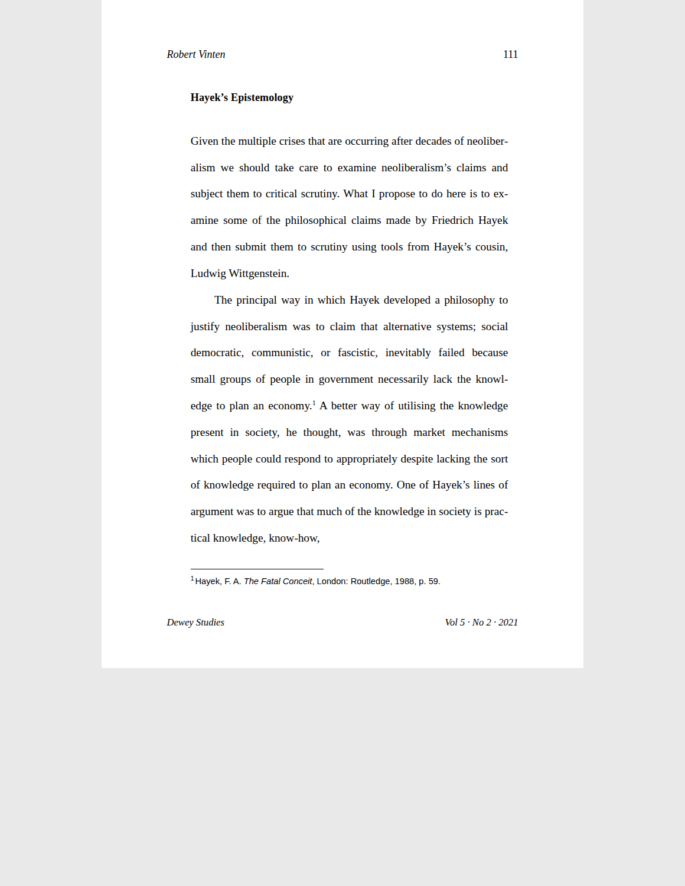Robert Vinten 111
Hayek’s Epistemology
Given the multiple crises that are occurring after decades of neoliberalism we should take care to examine neoliberalism’s claims and subject them to critical scrutiny. What I propose to do here is to examine some of the philosophical claims made by Friedrich Hayek and then submit them to scrutiny using tools from Hayek’s cousin, Ludwig Wittgenstein.
The principal way in which Hayek developed a philosophy to justify neoliberalism was to claim that alternative systems; social democratic, communistic, or fascistic, inevitably failed because small groups of people in government necessarily lack the knowledge to plan an economy.1 A better way of utilising the knowledge present in society, he thought, was through market mechanisms which people could respond to appropriately despite lacking the sort of knowledge required to plan an economy. One of Hayek’s lines of argument was to argue that much of the knowledge in society is practical knowledge, know-how,
1 Hayek, F. A. The Fatal Conceit, London: Routledge, 1988, p. 59.
Dewey Studies Vol 5 · No 2 · 2021